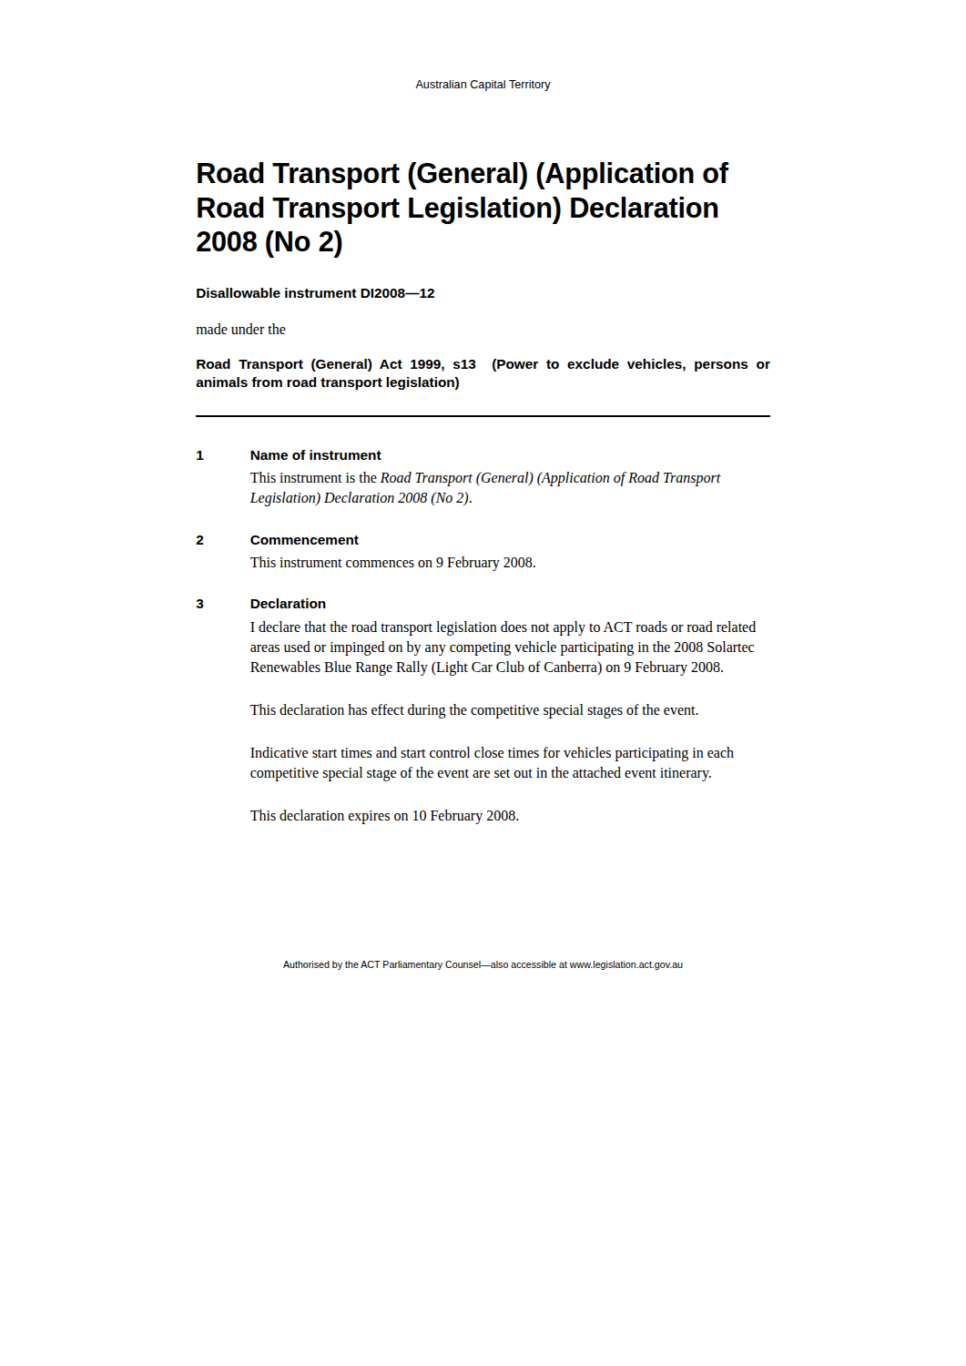Australian Capital Territory
Road Transport (General) (Application of Road Transport Legislation) Declaration 2008 (No 2)
Disallowable instrument DI2008—12
made under the
Road Transport (General) Act 1999, s13 (Power to exclude vehicles, persons or animals from road transport legislation)
1
Name of instrument
This instrument is the Road Transport (General) (Application of Road Transport Legislation) Declaration 2008 (No 2).
2
Commencement
This instrument commences on 9 February 2008.
3
Declaration
I declare that the road transport legislation does not apply to ACT roads or road related areas used or impinged on by any competing vehicle participating in the 2008 Solartec Renewables Blue Range Rally (Light Car Club of Canberra) on 9 February 2008.
This declaration has effect during the competitive special stages of the event.
Indicative start times and start control close times for vehicles participating in each competitive special stage of the event are set out in the attached event itinerary.
This declaration expires on 10 February 2008.
Authorised by the ACT Parliamentary Counsel—also accessible at www.legislation.act.gov.au